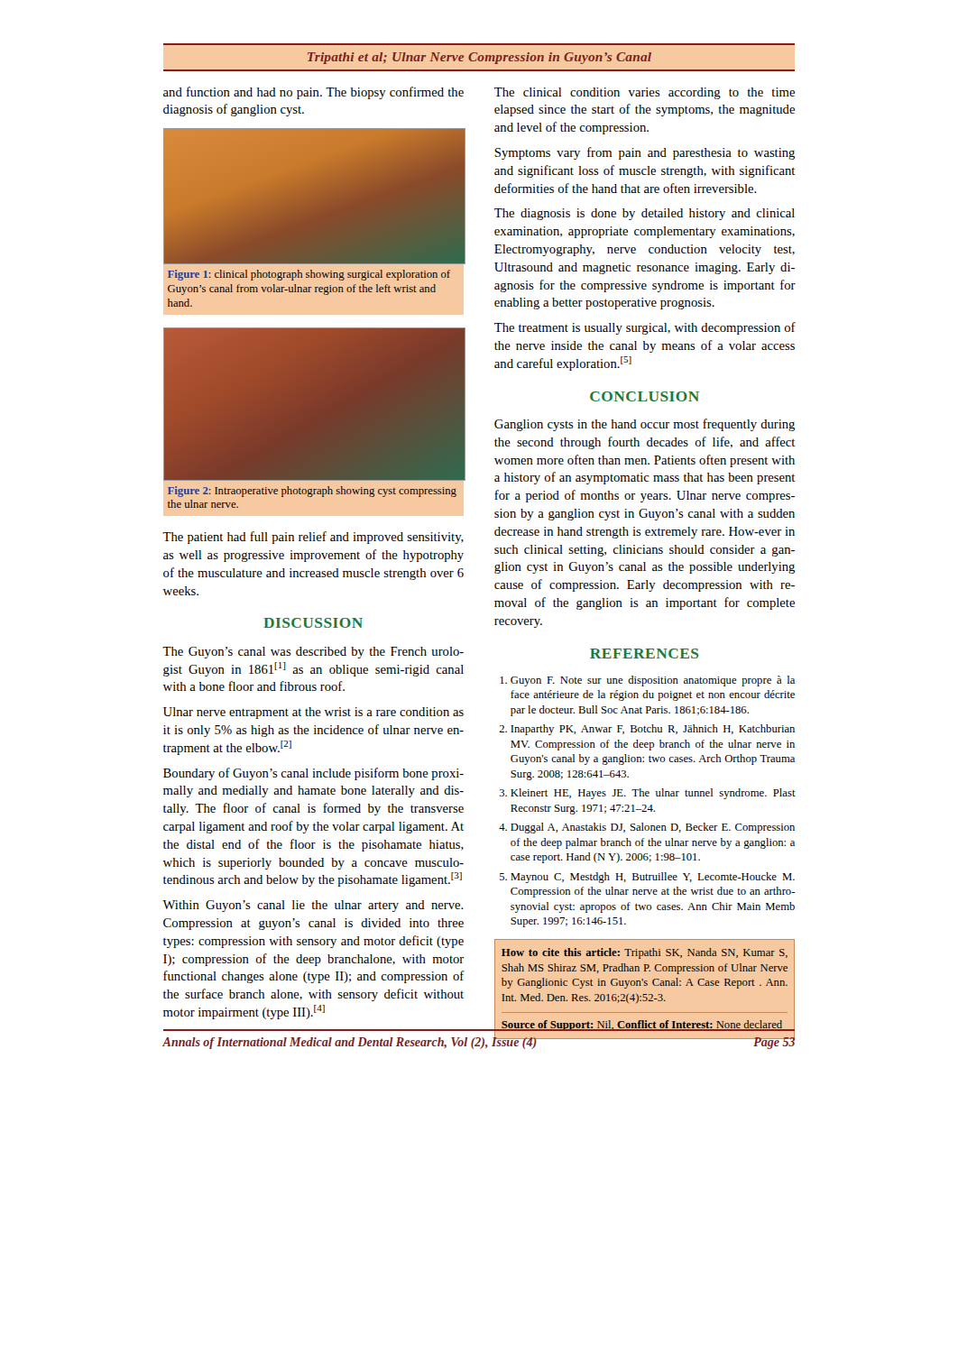Tripathi et al; Ulnar Nerve Compression in Guyon’s Canal
and function and had no pain. The biopsy confirmed the diagnosis of ganglion cyst.
Figure 1: clinical photograph showing surgical exploration of Guyon’s canal from volar-ulnar region of the left wrist and hand.
Figure 2: Intraoperative photograph showing cyst compressing the ulnar nerve.
The patient had full pain relief and improved sensitivity, as well as progressive improvement of the hypotrophy of the musculature and increased muscle strength over 6 weeks.
DISCUSSION
The Guyon’s canal was described by the French urologist Guyon in 1861[1] as an oblique semi-rigid canal with a bone floor and fibrous roof.
Ulnar nerve entrapment at the wrist is a rare condition as it is only 5% as high as the incidence of ulnar nerve entrapment at the elbow.[2]
Boundary of Guyon’s canal include pisiform bone proximally and medially and hamate bone laterally and distally. The floor of canal is formed by the transverse carpal ligament and roof by the volar carpal ligament. At the distal end of the floor is the pisohamate hiatus, which is superiorly bounded by a concave musculotendinous arch and below by the pisohamate ligament.[3]
Within Guyon’s canal lie the ulnar artery and nerve. Compression at guyon’s canal is divided into three types: compression with sensory and motor deficit (type I); compression of the deep branchalone, with motor functional changes alone (type II); and compression of the surface branch alone, with sensory deficit without motor impairment (type III).[4]
The clinical condition varies according to the time elapsed since the start of the symptoms, the magnitude and level of the compression.
Symptoms vary from pain and paresthesia to wasting and significant loss of muscle strength, with significant deformities of the hand that are often irreversible.
The diagnosis is done by detailed history and clinical examination, appropriate complementary examinations, Electromyography, nerve conduction velocity test, Ultrasound and magnetic resonance imaging. Early diagnosis for the compressive syndrome is important for enabling a better postoperative prognosis.
The treatment is usually surgical, with decompression of the nerve inside the canal by means of a volar access and careful exploration.[5]
CONCLUSION
Ganglion cysts in the hand occur most frequently during the second through fourth decades of life, and affect women more often than men. Patients often present with a history of an asymptomatic mass that has been present for a period of months or years. Ulnar nerve compression by a ganglion cyst in Guyon’s canal with a sudden decrease in hand strength is extremely rare. How-ever in such clinical setting, clinicians should consider a ganglion cyst in Guyon’s canal as the possible underlying cause of compression. Early decompression with removal of the ganglion is an important for complete recovery.
REFERENCES
Guyon F. Note sur une disposition anatomique propre à la face antérieure de la région du poignet et non encour décrite par le docteur. Bull Soc Anat Paris. 1861;6:184-186.
Inaparthy PK, Anwar F, Botchu R, Jähnich H, Katchburian MV. Compression of the deep branch of the ulnar nerve in Guyon's canal by a ganglion: two cases. Arch Orthop Trauma Surg. 2008; 128:641–643.
Kleinert HE, Hayes JE. The ulnar tunnel syndrome. Plast Reconstr Surg. 1971; 47:21–24.
Duggal A, Anastakis DJ, Salonen D, Becker E. Compression of the deep palmar branch of the ulnar nerve by a ganglion: a case report. Hand (N Y). 2006; 1:98–101.
Maynou C, Mestdgh H, Butruillee Y, Lecomte-Houcke M. Compression of the ulnar nerve at the wrist due to an arthro-synovial cyst: apropos of two cases. Ann Chir Main Memb Super. 1997; 16:146-151.
How to cite this article: Tripathi SK, Nanda SN, Kumar S, Shah MS Shiraz SM, Pradhan P. Compression of Ulnar Nerve by Ganglionic Cyst in Guyon's Canal: A Case Report . Ann. Int. Med. Den. Res. 2016;2(4):52-3.
Source of Support: Nil, Conflict of Interest: None declared
Annals of International Medical and Dental Research, Vol (2), Issue (4) Page 53